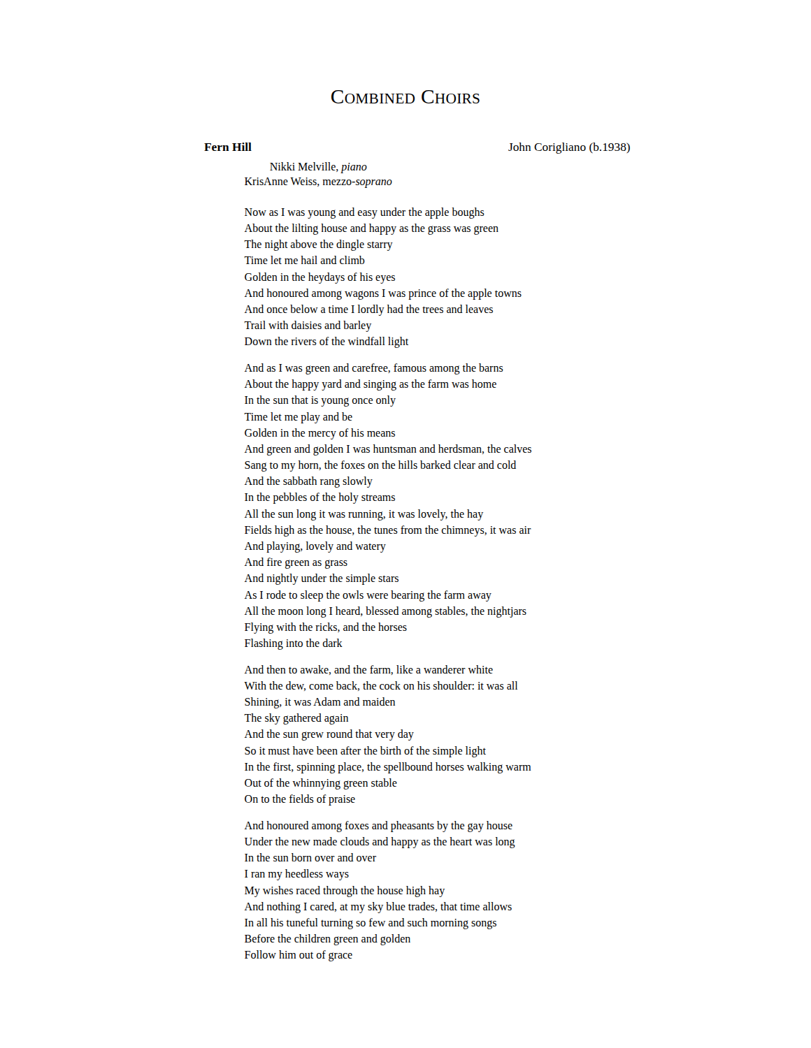COMBINED CHOIRS
Fern Hill John Corigliano (b.1938)
Nikki Melville, piano
KrisAnne Weiss, mezzo-soprano
Now as I was young and easy under the apple boughs
About the lilting house and happy as the grass was green
The night above the dingle starry
Time let me hail and climb
Golden in the heydays of his eyes
And honoured among wagons I was prince of the apple towns
And once below a time I lordly had the trees and leaves
Trail with daisies and barley
Down the rivers of the windfall light
And as I was green and carefree, famous among the barns
About the happy yard and singing as the farm was home
In the sun that is young once only
Time let me play and be
Golden in the mercy of his means
And green and golden I was huntsman and herdsman, the calves
Sang to my horn, the foxes on the hills barked clear and cold
And the sabbath rang slowly
In the pebbles of the holy streams
All the sun long it was running, it was lovely, the hay
Fields high as the house, the tunes from the chimneys, it was air
And playing, lovely and watery
And fire green as grass
And nightly under the simple stars
As I rode to sleep the owls were bearing the farm away
All the moon long I heard, blessed among stables, the nightjars
Flying with the ricks, and the horses
Flashing into the dark
And then to awake, and the farm, like a wanderer white
With the dew, come back, the cock on his shoulder: it was all
Shining, it was Adam and maiden
The sky gathered again
And the sun grew round that very day
So it must have been after the birth of the simple light
In the first, spinning place, the spellbound horses walking warm
Out of the whinnying green stable
On to the fields of praise
And honoured among foxes and pheasants by the gay house
Under the new made clouds and happy as the heart was long
In the sun born over and over
I ran my heedless ways
My wishes raced through the house high hay
And nothing I cared, at my sky blue trades, that time allows
In all his tuneful turning so few and such morning songs
Before the children green and golden
Follow him out of grace